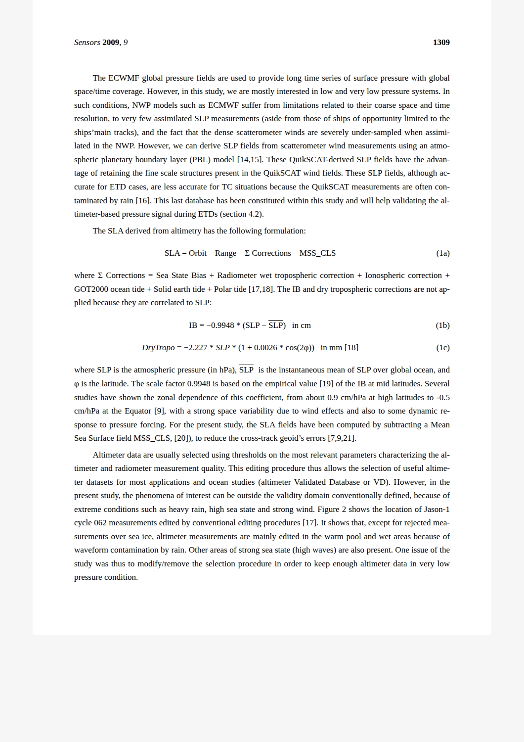Sensors 2009, 9 1309
The ECWMF global pressure fields are used to provide long time series of surface pressure with global space/time coverage. However, in this study, we are mostly interested in low and very low pressure systems. In such conditions, NWP models such as ECMWF suffer from limitations related to their coarse space and time resolution, to very few assimilated SLP measurements (aside from those of ships of opportunity limited to the ships’main tracks), and the fact that the dense scatterometer winds are severely under-sampled when assimilated in the NWP. However, we can derive SLP fields from scatterometer wind measurements using an atmospheric planetary boundary layer (PBL) model [14,15]. These QuikSCAT-derived SLP fields have the advantage of retaining the fine scale structures present in the QuikSCAT wind fields. These SLP fields, although accurate for ETD cases, are less accurate for TC situations because the QuikSCAT measurements are often contaminated by rain [16]. This last database has been constituted within this study and will help validating the altimeter-based pressure signal during ETDs (section 4.2).
The SLA derived from altimetry has the following formulation:
SLA = Orbit – Range – Σ Corrections – MSS_CLS
(1a)
where Σ Corrections = Sea State Bias + Radiometer wet tropospheric correction + Ionospheric correction + GOT2000 ocean tide + Solid earth tide + Polar tide [17,18]. The IB and dry tropospheric corrections are not applied because they are correlated to SLP:
IB = −0.9948 * (SLP − SLP) in cm
(1b)
DryTropo = −2.227 * SLP * (1 + 0.0026 * cos(2φ)) in mm [18]
(1c)
where SLP is the atmospheric pressure (in hPa), SLP is the instantaneous mean of SLP over global ocean, and φ is the latitude. The scale factor 0.9948 is based on the empirical value [19] of the IB at mid latitudes. Several studies have shown the zonal dependence of this coefficient, from about 0.9 cm/hPa at high latitudes to -0.5 cm/hPa at the Equator [9], with a strong space variability due to wind effects and also to some dynamic response to pressure forcing. For the present study, the SLA fields have been computed by subtracting a Mean Sea Surface field MSS_CLS, [20]), to reduce the cross-track geoid’s errors [7,9,21].
Altimeter data are usually selected using thresholds on the most relevant parameters characterizing the altimeter and radiometer measurement quality. This editing procedure thus allows the selection of useful altimeter datasets for most applications and ocean studies (altimeter Validated Database or VD). However, in the present study, the phenomena of interest can be outside the validity domain conventionally defined, because of extreme conditions such as heavy rain, high sea state and strong wind. Figure 2 shows the location of Jason-1 cycle 062 measurements edited by conventional editing procedures [17]. It shows that, except for rejected measurements over sea ice, altimeter measurements are mainly edited in the warm pool and wet areas because of waveform contamination by rain. Other areas of strong sea state (high waves) are also present. One issue of the study was thus to modify/remove the selection procedure in order to keep enough altimeter data in very low pressure condition.